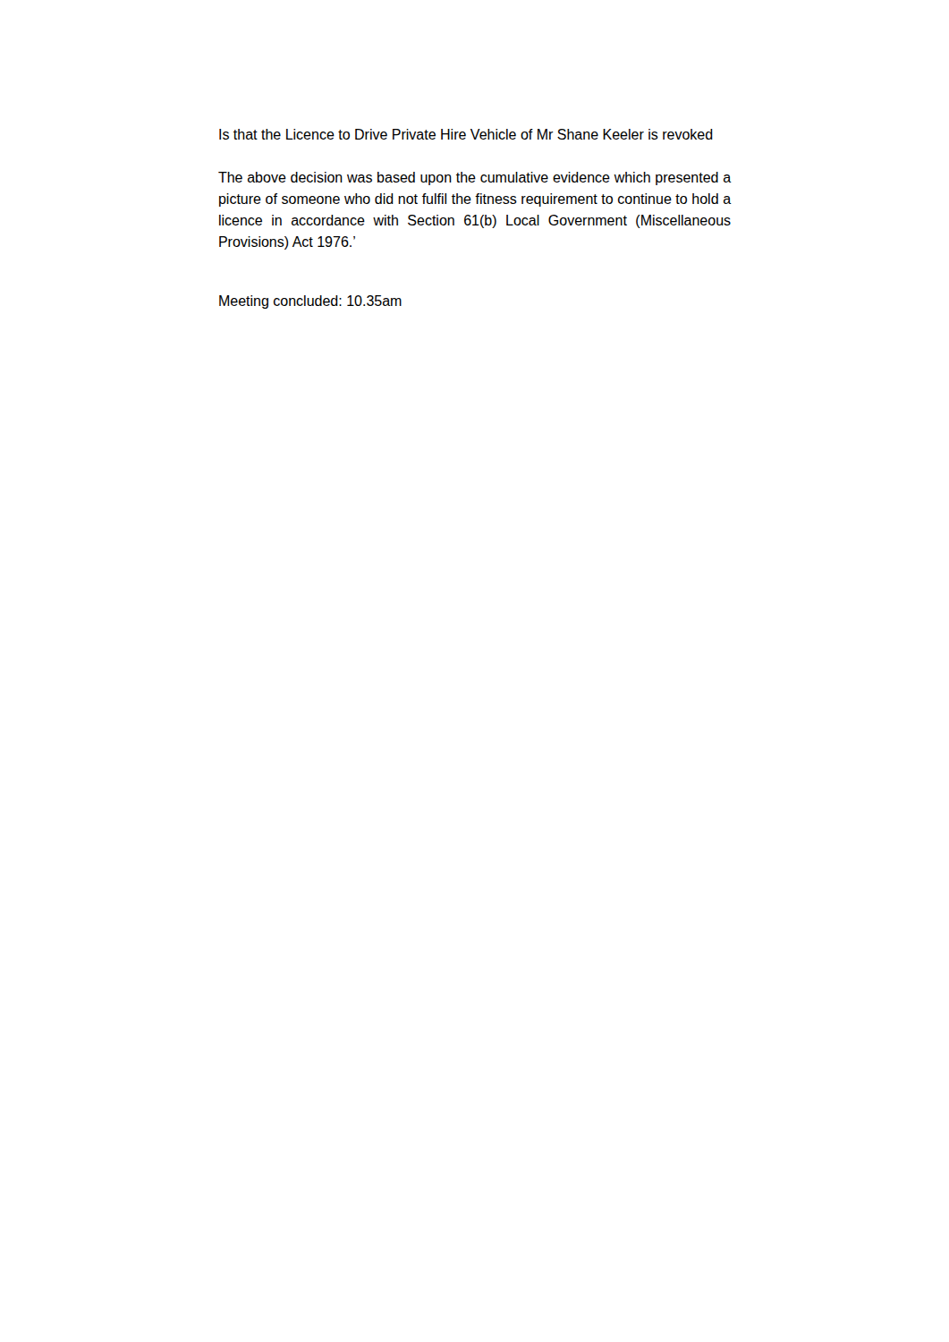Is that the Licence to Drive Private Hire Vehicle of Mr Shane Keeler is revoked
The above decision was based upon the cumulative evidence which presented a picture of someone who did not fulfil the fitness requirement to continue to hold a licence in accordance with Section 61(b) Local Government (Miscellaneous Provisions) Act 1976.’
Meeting concluded: 10.35am